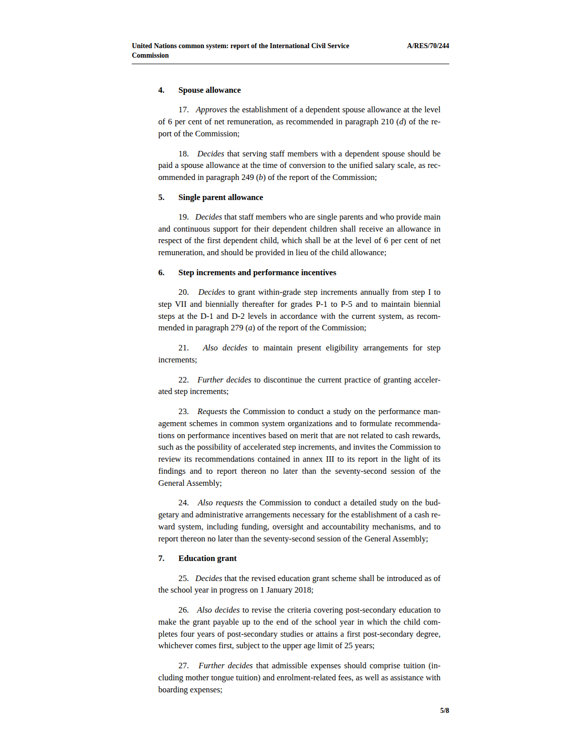United Nations common system: report of the International Civil Service Commission
A/RES/70/244
4. Spouse allowance
17. Approves the establishment of a dependent spouse allowance at the level of 6 per cent of net remuneration, as recommended in paragraph 210 (d) of the report of the Commission;
18. Decides that serving staff members with a dependent spouse should be paid a spouse allowance at the time of conversion to the unified salary scale, as recommended in paragraph 249 (b) of the report of the Commission;
5. Single parent allowance
19. Decides that staff members who are single parents and who provide main and continuous support for their dependent children shall receive an allowance in respect of the first dependent child, which shall be at the level of 6 per cent of net remuneration, and should be provided in lieu of the child allowance;
6. Step increments and performance incentives
20. Decides to grant within-grade step increments annually from step I to step VII and biennially thereafter for grades P-1 to P-5 and to maintain biennial steps at the D-1 and D-2 levels in accordance with the current system, as recommended in paragraph 279 (a) of the report of the Commission;
21. Also decides to maintain present eligibility arrangements for step increments;
22. Further decides to discontinue the current practice of granting accelerated step increments;
23. Requests the Commission to conduct a study on the performance management schemes in common system organizations and to formulate recommendations on performance incentives based on merit that are not related to cash rewards, such as the possibility of accelerated step increments, and invites the Commission to review its recommendations contained in annex III to its report in the light of its findings and to report thereon no later than the seventy-second session of the General Assembly;
24. Also requests the Commission to conduct a detailed study on the budgetary and administrative arrangements necessary for the establishment of a cash reward system, including funding, oversight and accountability mechanisms, and to report thereon no later than the seventy-second session of the General Assembly;
7. Education grant
25. Decides that the revised education grant scheme shall be introduced as of the school year in progress on 1 January 2018;
26. Also decides to revise the criteria covering post-secondary education to make the grant payable up to the end of the school year in which the child completes four years of post-secondary studies or attains a first post-secondary degree, whichever comes first, subject to the upper age limit of 25 years;
27. Further decides that admissible expenses should comprise tuition (including mother tongue tuition) and enrolment-related fees, as well as assistance with boarding expenses;
5/8